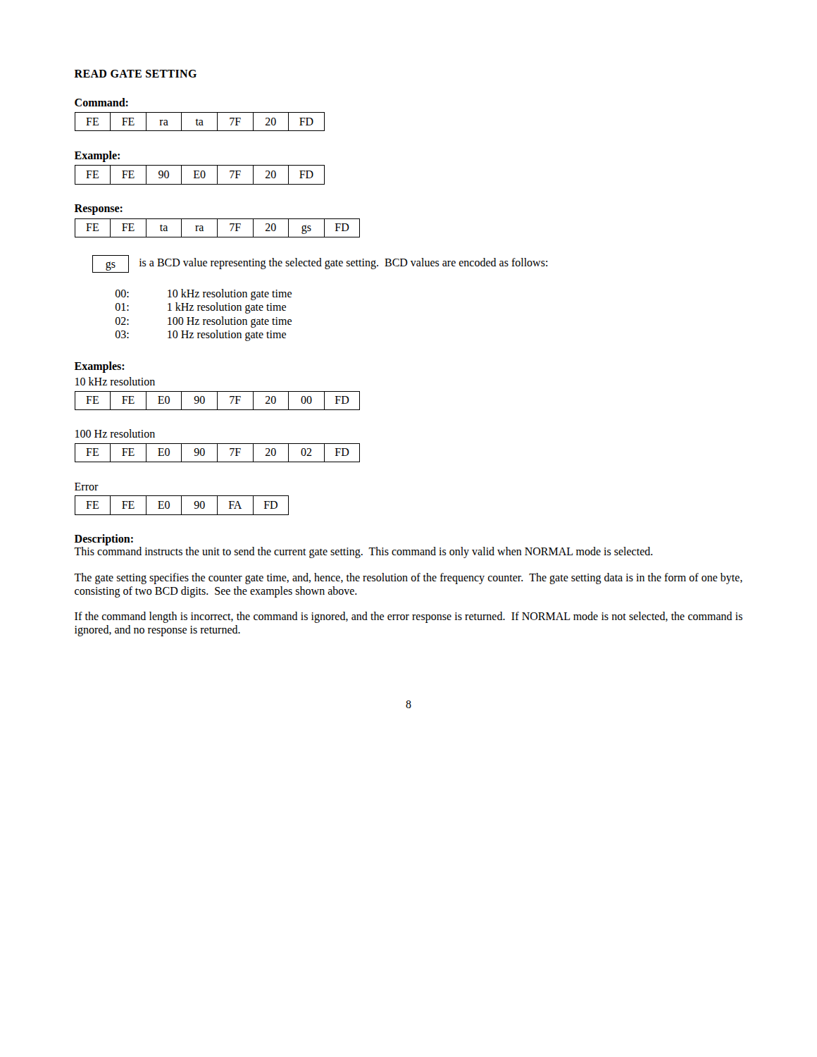READ GATE SETTING
Command:
| FE | FE | ra | ta | 7F | 20 | FD |
Example:
| FE | FE | 90 | E0 | 7F | 20 | FD |
Response:
| FE | FE | ta | ra | 7F | 20 | gs | FD |
gsis a BCD value representing the selected gate setting. BCD values are encoded as follows:
| 00: | 10 kHz resolution gate time |
| 01: | 1 kHz resolution gate time |
| 02: | 100 Hz resolution gate time |
| 03: | 10 Hz resolution gate time |
Examples:
10 kHz resolution
| FE | FE | E0 | 90 | 7F | 20 | 00 | FD |
100 Hz resolution
| FE | FE | E0 | 90 | 7F | 20 | 02 | FD |
Error
| FE | FE | E0 | 90 | FA | FD |
Description:
This command instructs the unit to send the current gate setting. This command is only valid when NORMAL mode is selected.
The gate setting specifies the counter gate time, and, hence, the resolution of the frequency counter. The gate setting data is in the form of one byte, consisting of two BCD digits. See the examples shown above.
If the command length is incorrect, the command is ignored, and the error response is returned. If NORMAL mode is not selected, the command is ignored, and no response is returned.
8